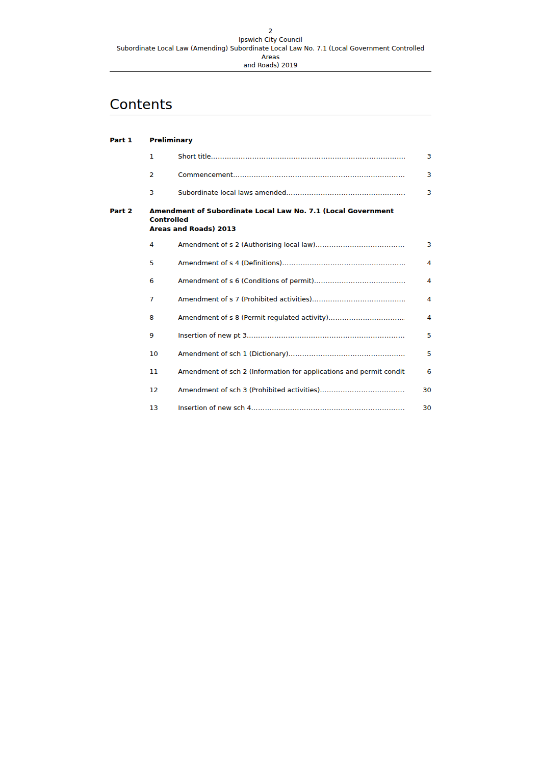2
Ipswich City Council
Subordinate Local Law (Amending) Subordinate Local Law No. 7.1 (Local Government Controlled Areas
and Roads) 2019
Contents
Part 1 Preliminary
1 Short title……………………………………………………………………………………………………. 3
2 Commencement………………………………………………………………………………………. 3
3 Subordinate local laws amended……………………………………………………………. 3
Part 2 Amendment of Subordinate Local Law No. 7.1 (Local Government Controlled
Areas and Roads) 2013
4 Amendment of s 2 (Authorising local law)………………………………………………….. 3
5 Amendment of s 4 (Definitions)………………………………………………………………….. 4
6 Amendment of s 6 (Conditions of permit)………………………………………………….. 4
7 Amendment of s 7 (Prohibited activities)……………………………………………………. 4
8 Amendment of s 8 (Permit regulated activity)……………………………………………… 4
9 Insertion of new pt 3…………………………………………………………………………………. 5
10 Amendment of sch 1 (Dictionary)……………………………………………………………. 5
11 Amendment of sch 2 (Information for applications and permit conditions)……… 6
12 Amendment of sch 3 (Prohibited activities)…………………………………………………. 30
13 Insertion of new sch 4……………………………………………………………………………. 30